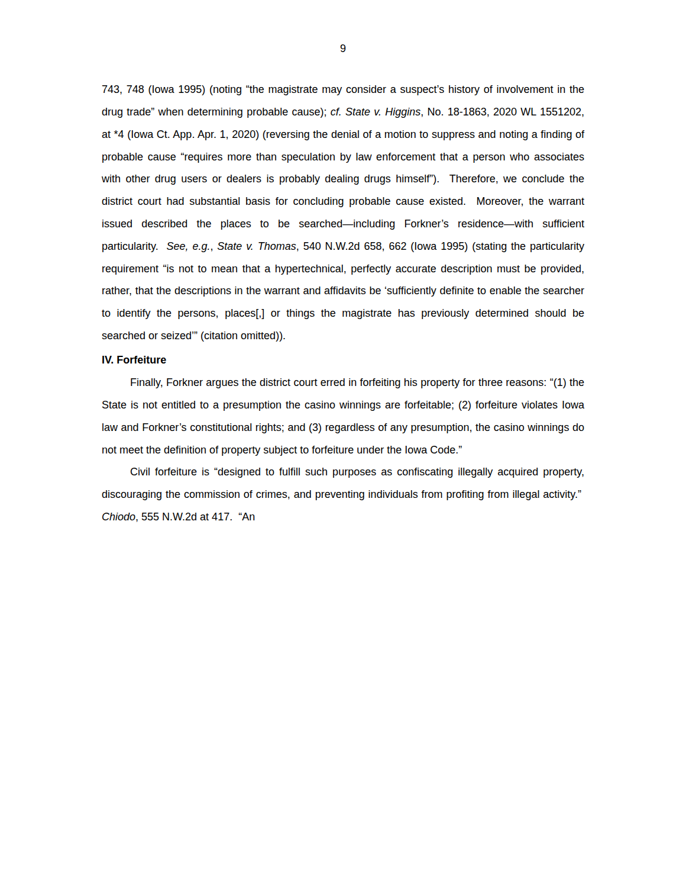9
743, 748 (Iowa 1995) (noting “the magistrate may consider a suspect’s history of involvement in the drug trade” when determining probable cause); cf. State v. Higgins, No. 18-1863, 2020 WL 1551202, at *4 (Iowa Ct. App. Apr. 1, 2020) (reversing the denial of a motion to suppress and noting a finding of probable cause “requires more than speculation by law enforcement that a person who associates with other drug users or dealers is probably dealing drugs himself”). Therefore, we conclude the district court had substantial basis for concluding probable cause existed. Moreover, the warrant issued described the places to be searched—including Forkner’s residence—with sufficient particularity. See, e.g., State v. Thomas, 540 N.W.2d 658, 662 (Iowa 1995) (stating the particularity requirement “is not to mean that a hypertechnical, perfectly accurate description must be provided, rather, that the descriptions in the warrant and affidavits be ‘sufficiently definite to enable the searcher to identify the persons, places[,] or things the magistrate has previously determined should be searched or seized’” (citation omitted)).
IV. Forfeiture
Finally, Forkner argues the district court erred in forfeiting his property for three reasons: “(1) the State is not entitled to a presumption the casino winnings are forfeitable; (2) forfeiture violates Iowa law and Forkner’s constitutional rights; and (3) regardless of any presumption, the casino winnings do not meet the definition of property subject to forfeiture under the Iowa Code.”
Civil forfeiture is “designed to fulfill such purposes as confiscating illegally acquired property, discouraging the commission of crimes, and preventing individuals from profiting from illegal activity.” Chiodo, 555 N.W.2d at 417. “An